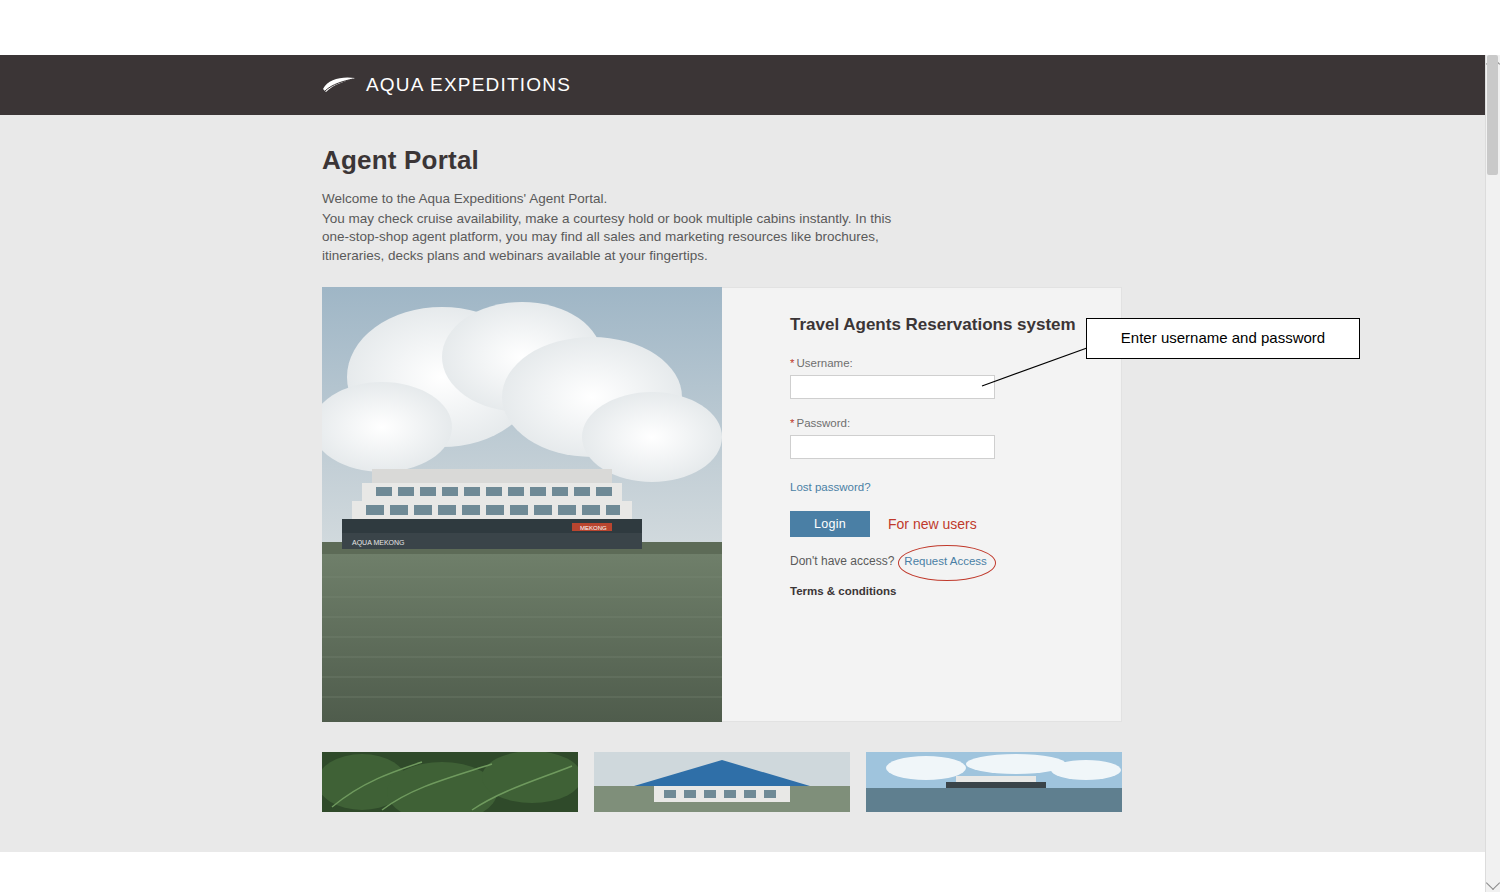AQUA EXPEDITIONS
Agent Portal
Welcome to the Aqua Expeditions' Agent Portal.
You may check cruise availability, make a courtesy hold or book multiple cabins instantly. In this one-stop-shop agent platform, you may find all sales and marketing resources like brochures, itineraries, decks plans and webinars available at your fingertips.
MEKONG AQUA MEKONG
Travel Agents Reservations system
*Username:
*Password:
Lost password?
Login For new users
Don't have access? Request Access
Terms & conditions
Enter username and password